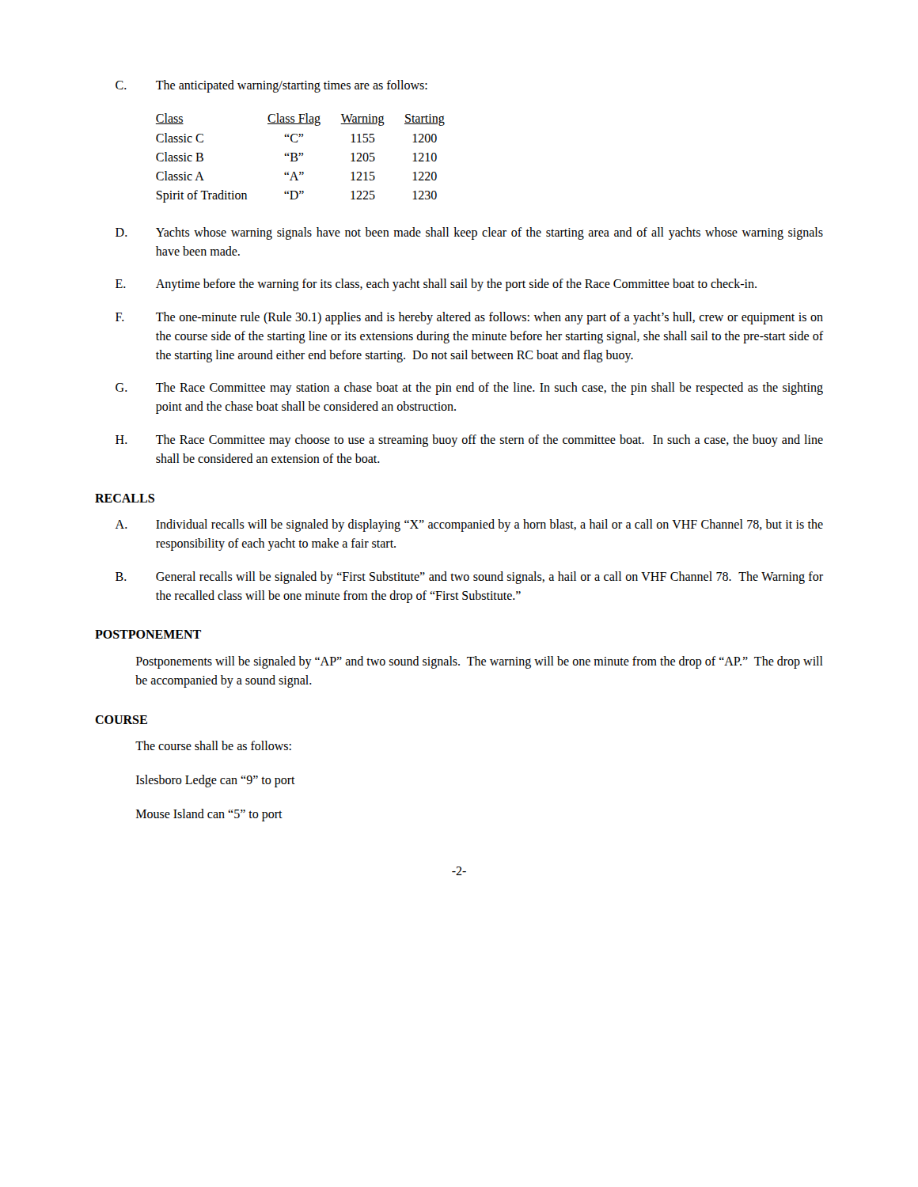C.
The anticipated warning/starting times are as follows:
| Class | Class Flag | Warning | Starting |
| --- | --- | --- | --- |
| Classic C | “C” | 1155 | 1200 |
| Classic B | “B” | 1205 | 1210 |
| Classic A | “A” | 1215 | 1220 |
| Spirit of Tradition | “D” | 1225 | 1230 |
D.
Yachts whose warning signals have not been made shall keep clear of the starting area and of all yachts whose warning signals have been made.
E.
Anytime before the warning for its class, each yacht shall sail by the port side of the Race Committee boat to check-in.
F.
The one-minute rule (Rule 30.1) applies and is hereby altered as follows: when any part of a yacht’s hull, crew or equipment is on the course side of the starting line or its extensions during the minute before her starting signal, she shall sail to the pre-start side of the starting line around either end before starting. Do not sail between RC boat and flag buoy.
G.
The Race Committee may station a chase boat at the pin end of the line. In such case, the pin shall be respected as the sighting point and the chase boat shall be considered an obstruction.
H.
The Race Committee may choose to use a streaming buoy off the stern of the committee boat. In such a case, the buoy and line shall be considered an extension of the boat.
RECALLS
A.
Individual recalls will be signaled by displaying “X” accompanied by a horn blast, a hail or a call on VHF Channel 78, but it is the responsibility of each yacht to make a fair start.
B.
General recalls will be signaled by “First Substitute” and two sound signals, a hail or a call on VHF Channel 78. The Warning for the recalled class will be one minute from the drop of “First Substitute.”
POSTPONEMENT
Postponements will be signaled by “AP” and two sound signals. The warning will be one minute from the drop of “AP.” The drop will be accompanied by a sound signal.
COURSE
The course shall be as follows:
Islesboro Ledge can “9” to port
Mouse Island can “5” to port
-2-